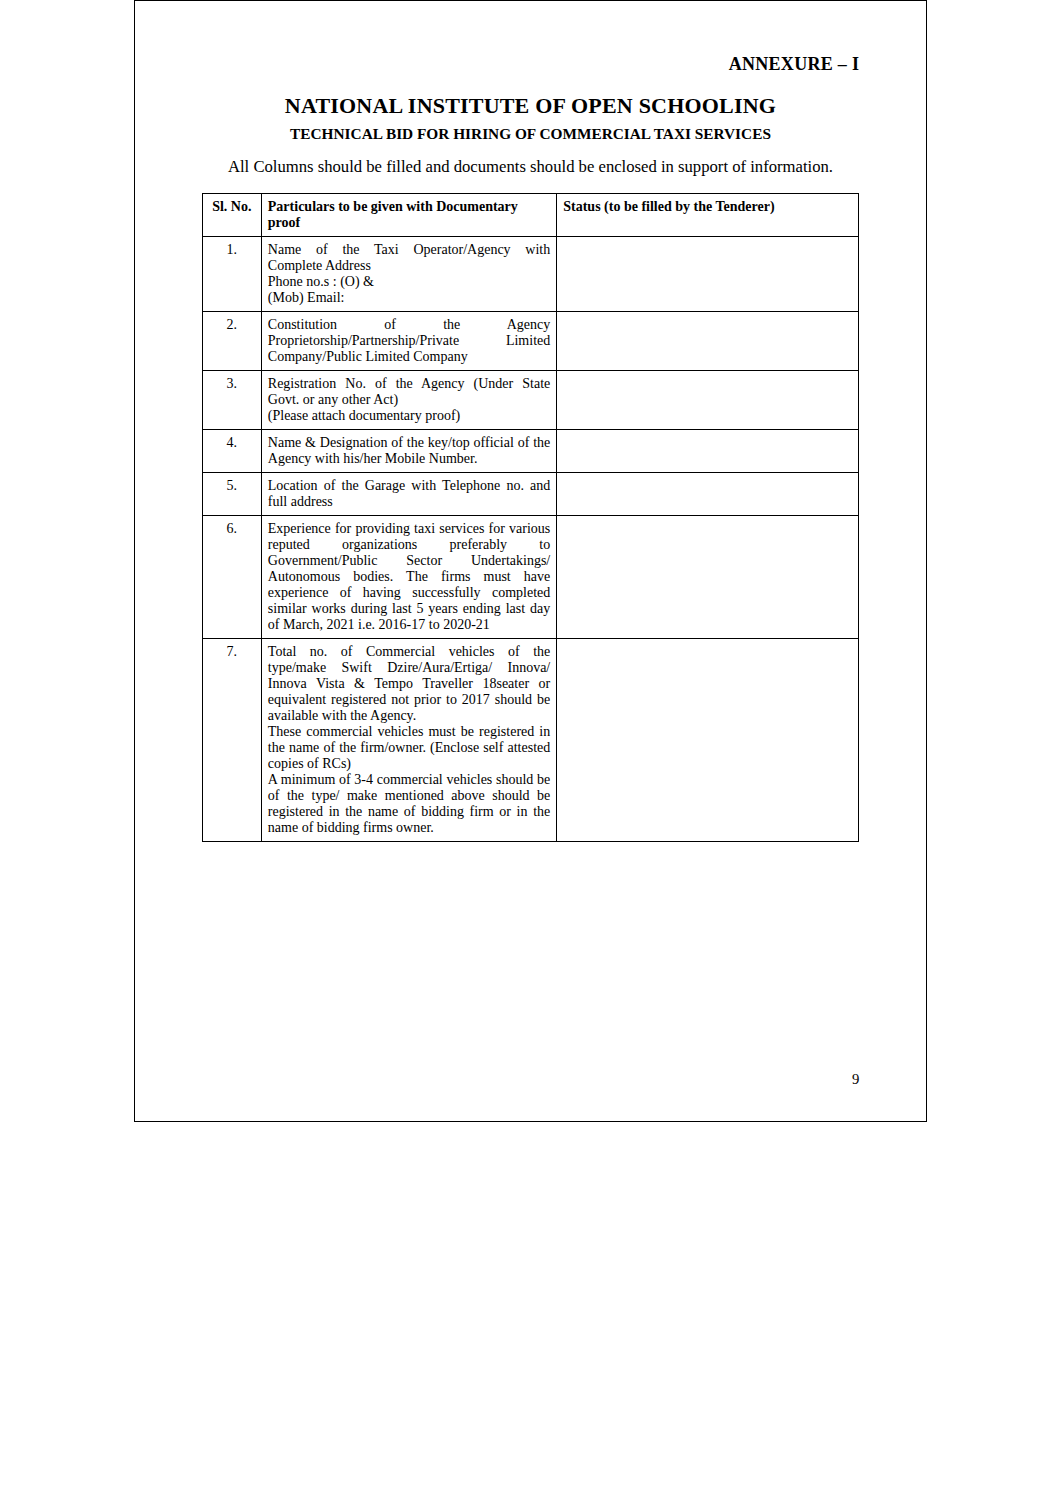ANNEXURE – I
NATIONAL INSTITUTE OF OPEN SCHOOLING
TECHNICAL BID FOR HIRING OF COMMERCIAL TAXI SERVICES
All Columns should be filled and documents should be enclosed in support of information.
| Sl. No. | Particulars to be given with Documentary proof | Status (to be filled by the Tenderer) |
| --- | --- | --- |
| 1. | Name of the Taxi Operator/Agency with Complete Address Phone no.s : (O) & (Mob) Email: | |
| 2. | Constitution of the Agency Proprietorship/Partnership/Private Limited Company/Public Limited Company | |
| 3. | Registration No. of the Agency (Under State Govt. or any other Act) (Please attach documentary proof) | |
| 4. | Name & Designation of the key/top official of the Agency with his/her Mobile Number. | |
| 5. | Location of the Garage with Telephone no. and full address | |
| 6. | Experience for providing taxi services for various reputed organizations preferably to Government/Public Sector Undertakings/ Autonomous bodies. The firms must have experience of having successfully completed similar works during last 5 years ending last day of March, 2021 i.e. 2016-17 to 2020-21 | |
| 7. | Total no. of Commercial vehicles of the type/make Swift Dzire/Aura/Ertiga/ Innova/ Innova Vista & Tempo Traveller 18seater or equivalent registered not prior to 2017 should be available with the Agency. These commercial vehicles must be registered in the name of the firm/owner. (Enclose self attested copies of RCs) A minimum of 3-4 commercial vehicles should be of the type/ make mentioned above should be registered in the name of bidding firm or in the name of bidding firms owner. | |
9